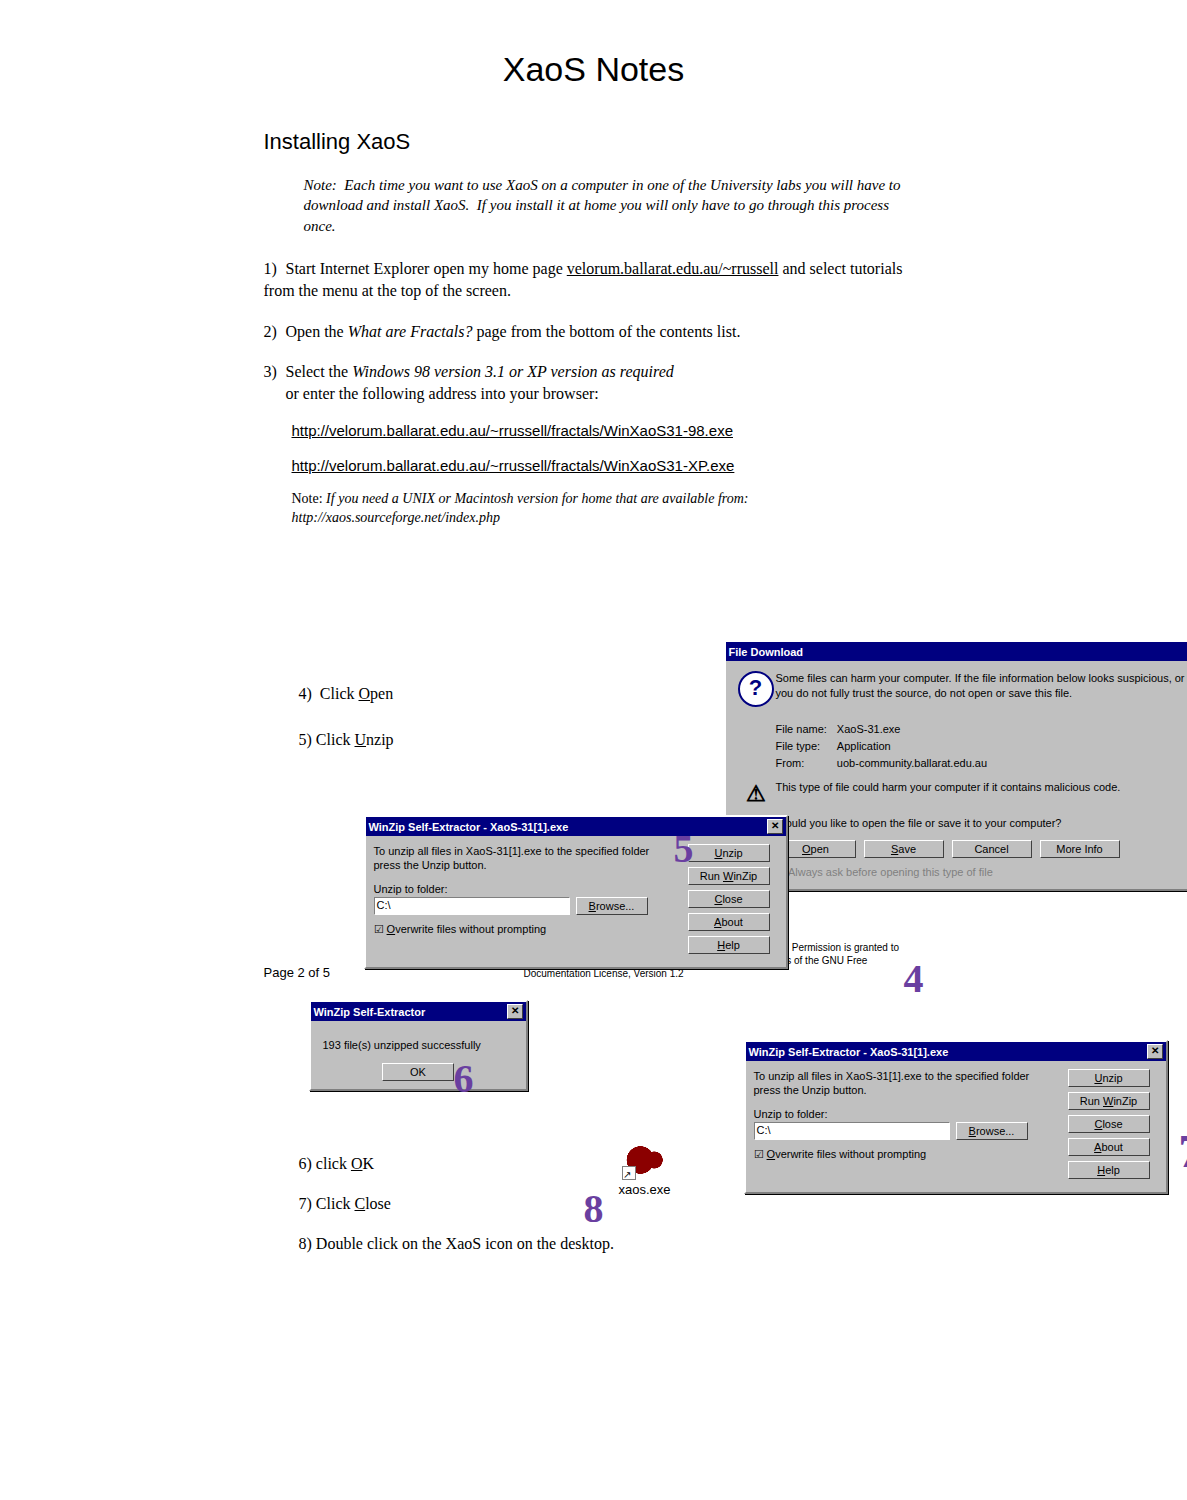XaoS Notes
Installing XaoS
Note: Each time you want to use XaoS on a computer in one of the University labs you will have to download and install XaoS. If you install it at home you will only have to go through this process once.
1) Start Internet Explorer open my home page velorum.ballarat.edu.au/~rrussell and select tutorials from the menu at the top of the screen.
2) Open the What are Fractals? page from the bottom of the contents list.
3) Select the Windows 98 version 3.1 or XP version as required
or enter the following address into your browser:
http://velorum.ballarat.edu.au/~rrussell/fractals/WinXaoS31-98.exe
http://velorum.ballarat.edu.au/~rrussell/fractals/WinXaoS31-XP.exe
Note: If you need a UNIX or Macintosh version for home that are available from: http://xaos.sourceforge.net/index.php
4) Click Open
5) Click Unzip
File Download✕
?
Some files can harm your computer. If the file information below looks suspicious, or you do not fully trust the source, do not open or save this file.
| File name: | XaoS-31.exe |
| File type: | Application |
| From: | uob-community.ballarat.edu.au |
⚠
This type of file could harm your computer if it contains malicious code.
Would you like to open the file or save it to your computer?
Open
Save
Cancel
More Info
☑ Always ask before opening this type of file
WinZip Self-Extractor - XaoS-31[1].exe✕
To unzip all files in XaoS-31[1].exe to the specified folder press the Unzip button.
Unzip to folder:
C:\
Browse...
☑ Overwrite files without prompting
Unzip
Run WinZip
Close
About
Help
WinZip Self-Extractor✕
193 file(s) unzipped successfully
OK
WinZip Self-Extractor - XaoS-31[1].exe✕
To unzip all files in XaoS-31[1].exe to the specified folder press the Unzip button.
Unzip to folder:
C:\
Browse...
☑ Overwrite files without prompting
Unzip
Run WinZip
Close
About
Help
4
5
6
7
8
xaos.exe
6) click OK
7) Click Close
8) Double click on the XaoS icon on the desktop.
Page 2 of 5
Copyright © 2003 Rupert Russell. r.russell@ballarat.edu.au Permission is granted to copy, distribute and/or modify this document under the terms of the GNU Free Documentation License, Version 1.2